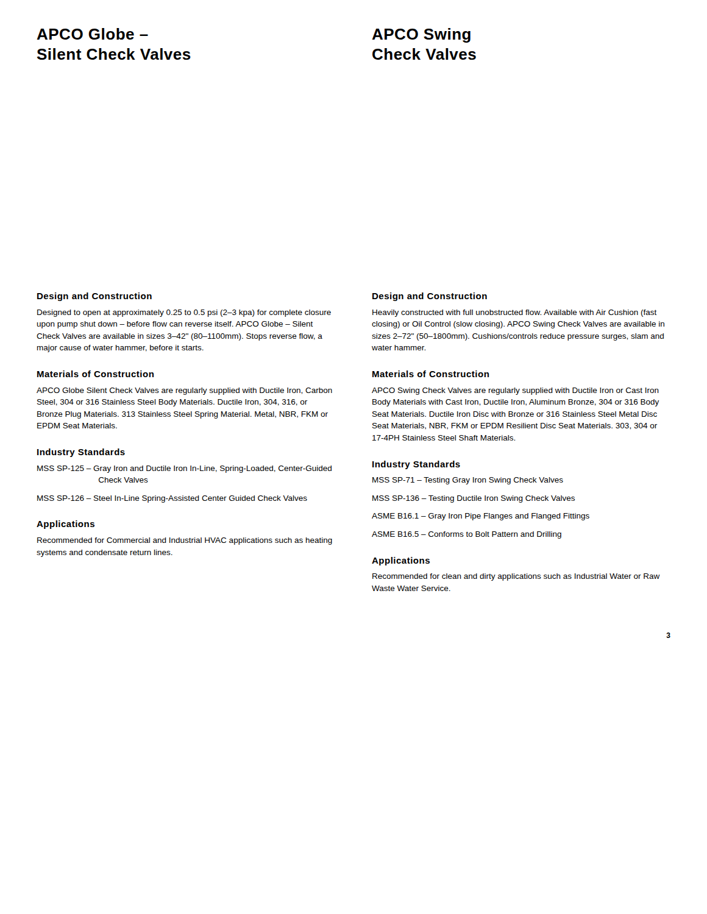APCO Globe –
Silent Check Valves
Design and Construction
Designed to open at approximately 0.25 to 0.5 psi (2–3 kpa) for complete closure upon pump shut down – before flow can reverse itself. APCO Globe – Silent Check Valves are available in sizes 3–42" (80–1100mm). Stops reverse flow, a major cause of water hammer, before it starts.
Materials of Construction
APCO Globe Silent Check Valves are regularly supplied with Ductile Iron, Carbon Steel, 304 or 316 Stainless Steel Body Materials. Ductile Iron, 304, 316, or Bronze Plug Materials. 313 Stainless Steel Spring Material. Metal, NBR, FKM or EPDM Seat Materials.
Industry Standards
MSS SP-125 – Gray Iron and Ductile Iron In-Line, Spring-Loaded, Center-Guided Check Valves
MSS SP-126 – Steel In-Line Spring-Assisted Center Guided Check Valves
Applications
Recommended for Commercial and Industrial HVAC applications such as heating systems and condensate return lines.
APCO Swing
Check Valves
Design and Construction
Heavily constructed with full unobstructed flow. Available with Air Cushion (fast closing) or Oil Control (slow closing). APCO Swing Check Valves are available in sizes 2–72" (50–1800mm). Cushions/controls reduce pressure surges, slam and water hammer.
Materials of Construction
APCO Swing Check Valves are regularly supplied with Ductile Iron or Cast Iron Body Materials with Cast Iron, Ductile Iron, Aluminum Bronze, 304 or 316 Body Seat Materials. Ductile Iron Disc with Bronze or 316 Stainless Steel Metal Disc Seat Materials, NBR, FKM or EPDM Resilient Disc Seat Materials. 303, 304 or 17-4PH Stainless Steel Shaft Materials.
Industry Standards
MSS SP-71 – Testing Gray Iron Swing Check Valves
MSS SP-136 – Testing Ductile Iron Swing Check Valves
ASME B16.1 – Gray Iron Pipe Flanges and Flanged Fittings
ASME B16.5 – Conforms to Bolt Pattern and Drilling
Applications
Recommended for clean and dirty applications such as Industrial Water or Raw Waste Water Service.
3